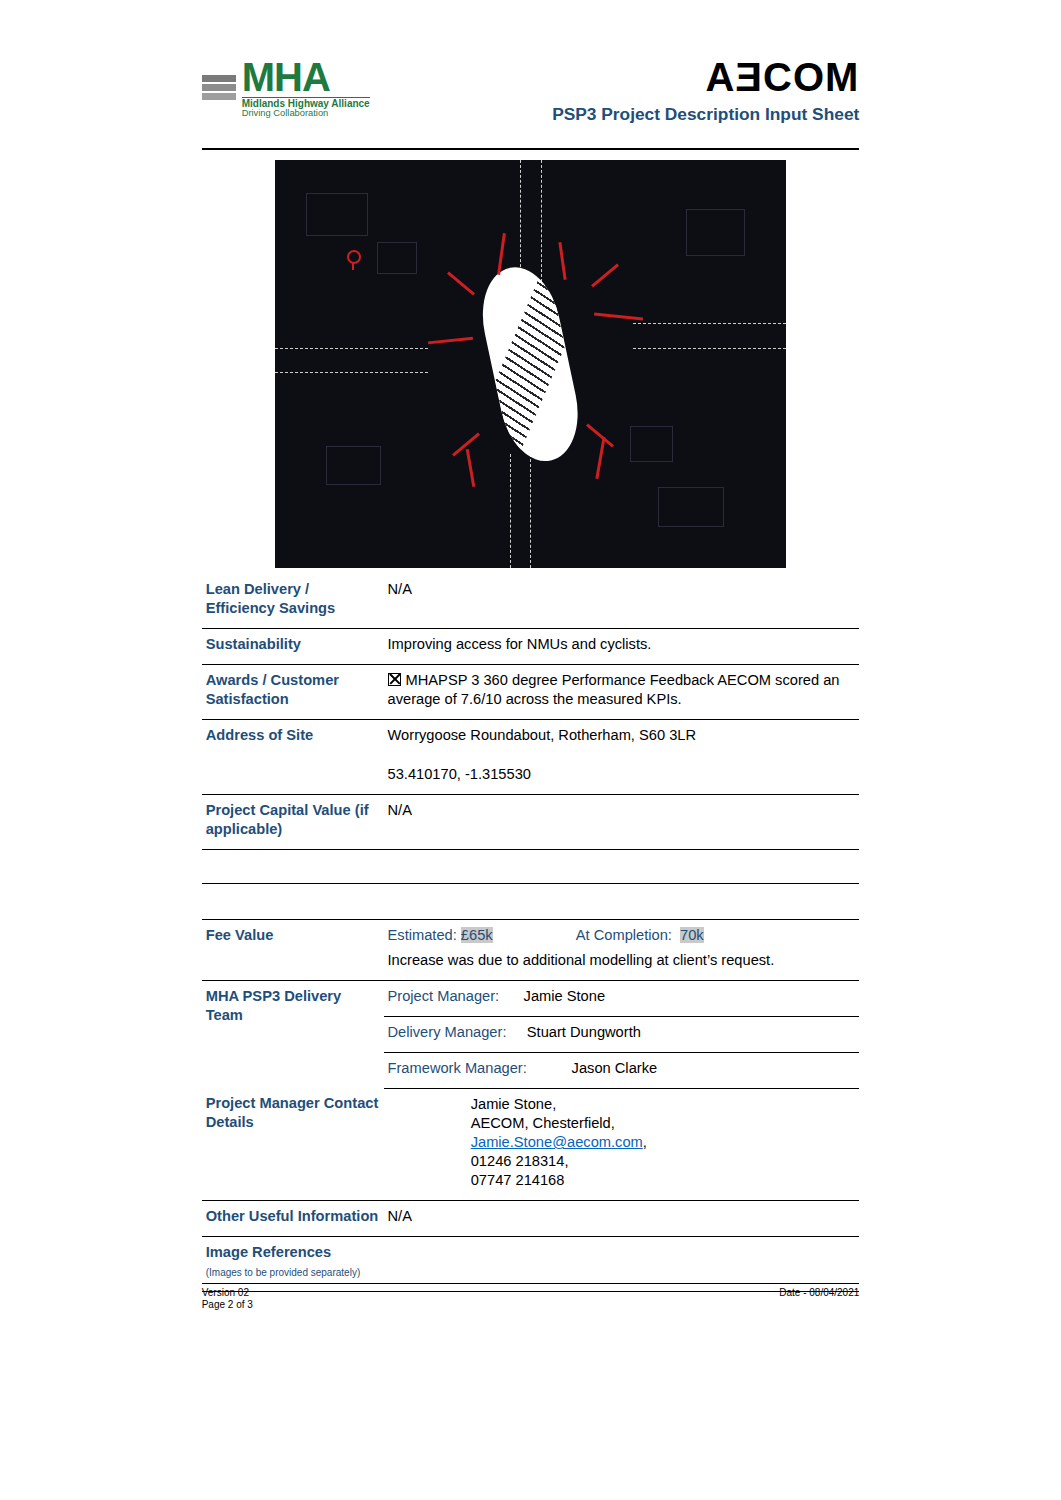MHA
Midlands Highway Alliance
Driving Collaboration
AƎCOM
PSP3 Project Description Input Sheet
| Lean Delivery / Efficiency Savings | N/A |
| Sustainability | Improving access for NMUs and cyclists. |
| Awards / Customer Satisfaction | MHAPSP 3 360 degree Performance Feedback AECOM scored an average of 7.6/10 across the measured KPIs. |
| Address of Site | Worrygoose Roundabout, Rotherham, S60 3LR 53.410170, -1.315530 |
| Project Capital Value (if applicable) | N/A |
| Fee Value | Estimated: £65k At Completion: 70k Increase was due to additional modelling at client’s request. |
| MHA PSP3 Delivery Team | Project Manager: Jamie Stone |
| Delivery Manager: Stuart Dungworth |
| Framework Manager: Jason Clarke |
| Project Manager Contact Details | Jamie Stone, AECOM, Chesterfield, Jamie.Stone@aecom.com , 01246 218314, 07747 214168 |
| Other Useful Information | N/A |
| Image References (Images to be provided separately) | |
Version 02
Page 2 of 3
Date - 08/04/2021